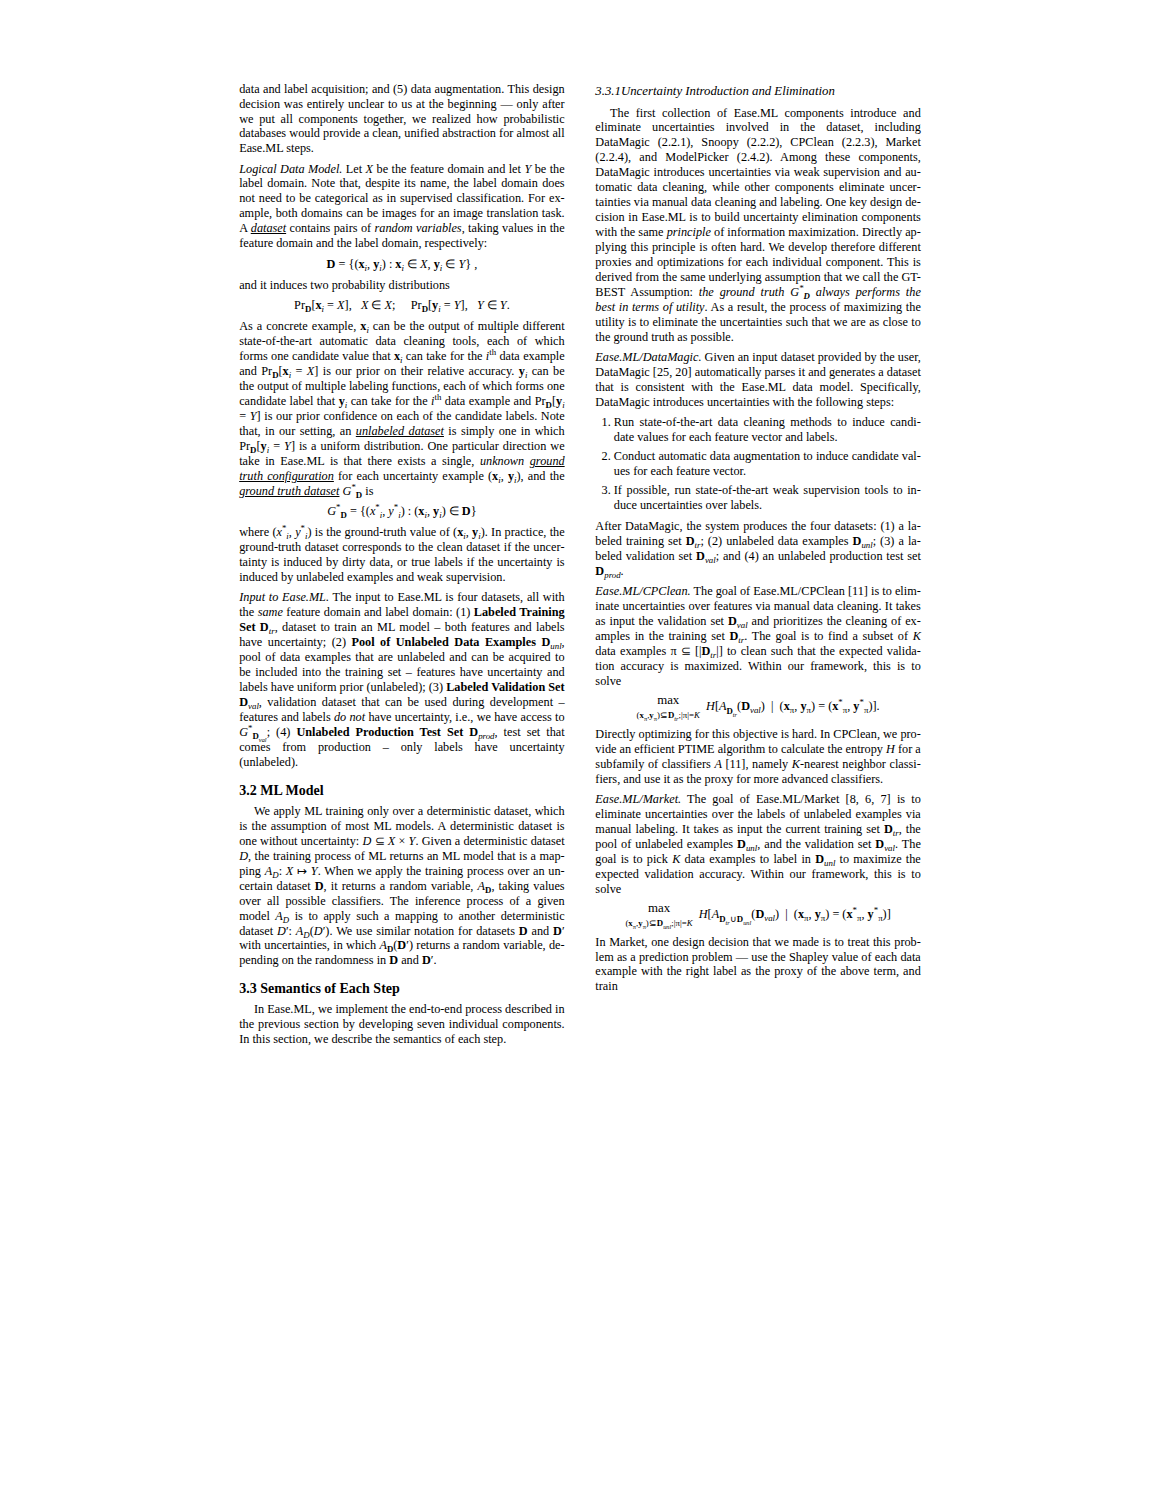data and label acquisition; and (5) data augmentation. This design decision was entirely unclear to us at the beginning — only after we put all components together, we realized how probabilistic databases would provide a clean, unified abstraction for almost all Ease.ML steps.
Logical Data Model. Let X be the feature domain and let Y be the label domain. Note that, despite its name, the label domain does not need to be categorical as in supervised classification. For example, both domains can be images for an image translation task. A dataset contains pairs of random variables, taking values in the feature domain and the label domain, respectively:
D = {(xi, yi) : xi ∈ X, yi ∈ Y} ,
and it induces two probability distributions
PrD[xi = X], X ∈ X; PrD[yi = Y], Y ∈ Y.
As a concrete example, xi can be the output of multiple different state-of-the-art automatic data cleaning tools, each of which forms one candidate value that xi can take for the ith data example and PrD[xi = X] is our prior on their relative accuracy. yi can be the output of multiple labeling functions, each of which forms one candidate label that yi can take for the ith data example and PrD[yi = Y] is our prior confidence on each of the candidate labels. Note that, in our setting, an unlabeled dataset is simply one in which PrD[yi = Y] is a uniform distribution. One particular direction we take in Ease.ML is that there exists a single, unknown ground truth configuration for each uncertainty example (xi, yi), and the ground truth dataset G*D is
G*D = {(x*i, y*i) : (xi, yi) ∈ D}
where (x*i, y*i) is the ground-truth value of (xi, yi). In practice, the ground-truth dataset corresponds to the clean dataset if the uncertainty is induced by dirty data, or true labels if the uncertainty is induced by unlabeled examples and weak supervision.
Input to Ease.ML. The input to Ease.ML is four datasets, all with the same feature domain and label domain: (1) Labeled Training Set Dtr, dataset to train an ML model – both features and labels have uncertainty; (2) Pool of Unlabeled Data Examples Dunl, pool of data examples that are unlabeled and can be acquired to be included into the training set – features have uncertainty and labels have uniform prior (unlabeled); (3) Labeled Validation Set Dval, validation dataset that can be used during development – features and labels do not have uncertainty, i.e., we have access to G*Dval; (4) Unlabeled Production Test Set Dprod, test set that comes from production – only labels have uncertainty (unlabeled).
3.2 ML Model
We apply ML training only over a deterministic dataset, which is the assumption of most ML models. A deterministic dataset is one without uncertainty: D ⊆ X × Y. Given a deterministic dataset D, the training process of ML returns an ML model that is a mapping AD: X ↦ Y. When we apply the training process over an uncertain dataset D, it returns a random variable, AD, taking values over all possible classifiers. The inference process of a given model AD is to apply such a mapping to another deterministic dataset D′: AD(D′). We use similar notation for datasets D and D′ with uncertainties, in which AD(D′) returns a random variable, depending on the randomness in D and D′.
3.3 Semantics of Each Step
In Ease.ML, we implement the end-to-end process described in the previous section by developing seven individual components. In this section, we describe the semantics of each step.
3.3.1 Uncertainty Introduction and Elimination
The first collection of Ease.ML components introduce and eliminate uncertainties involved in the dataset, including DataMagic (2.2.1), Snoopy (2.2.2), CPClean (2.2.3), Market (2.2.4), and ModelPicker (2.4.2). Among these components, DataMagic introduces uncertainties via weak supervision and automatic data cleaning, while other components eliminate uncertainties via manual data cleaning and labeling. One key design decision in Ease.ML is to build uncertainty elimination components with the same principle of information maximization. Directly applying this principle is often hard. We develop therefore different proxies and optimizations for each individual component. This is derived from the same underlying assumption that we call the GT-BEST Assumption: the ground truth G*D always performs the best in terms of utility. As a result, the process of maximizing the utility is to eliminate the uncertainties such that we are as close to the ground truth as possible.
Ease.ML/DataMagic. Given an input dataset provided by the user, DataMagic [25, 20] automatically parses it and generates a dataset that is consistent with the Ease.ML data model. Specifically, DataMagic introduces uncertainties with the following steps:
Run state-of-the-art data cleaning methods to induce candidate values for each feature vector and labels.
Conduct automatic data augmentation to induce candidate values for each feature vector.
If possible, run state-of-the-art weak supervision tools to induce uncertainties over labels.
After DataMagic, the system produces the four datasets: (1) a labeled training set Dtr; (2) unlabeled data examples Dunl; (3) a labeled validation set Dval; and (4) an unlabeled production test set Dprod.
Ease.ML/CPClean. The goal of Ease.ML/CPClean [11] is to eliminate uncertainties over features via manual data cleaning. It takes as input the validation set Dval and prioritizes the cleaning of examples in the training set Dtr. The goal is to find a subset of K data examples π ⊆ [|Dtr|] to clean such that the expected validation accuracy is maximized. Within our framework, this is to solve
max
(xπ,yπ)⊆Dtr;|π|=K H[ADtr(Dval) | (xπ, yπ) = (x*π, y*π)].
Directly optimizing for this objective is hard. In CPClean, we provide an efficient PTIME algorithm to calculate the entropy H for a subfamily of classifiers A [11], namely K-nearest neighbor classifiers, and use it as the proxy for more advanced classifiers.
Ease.ML/Market. The goal of Ease.ML/Market [8, 6, 7] is to eliminate uncertainties over the labels of unlabeled examples via manual labeling. It takes as input the current training set Dtr, the pool of unlabeled examples Dunl, and the validation set Dval. The goal is to pick K data examples to label in Dunl to maximize the expected validation accuracy. Within our framework, this is to solve
max
(xπ,yπ)⊆Dunl;|π|=K H[ADtr∪Dunl(Dval) | (xπ, yπ) = (x*π, y*π)]
In Market, one design decision that we made is to treat this problem as a prediction problem — use the Shapley value of each data example with the right label as the proxy of the above term, and train